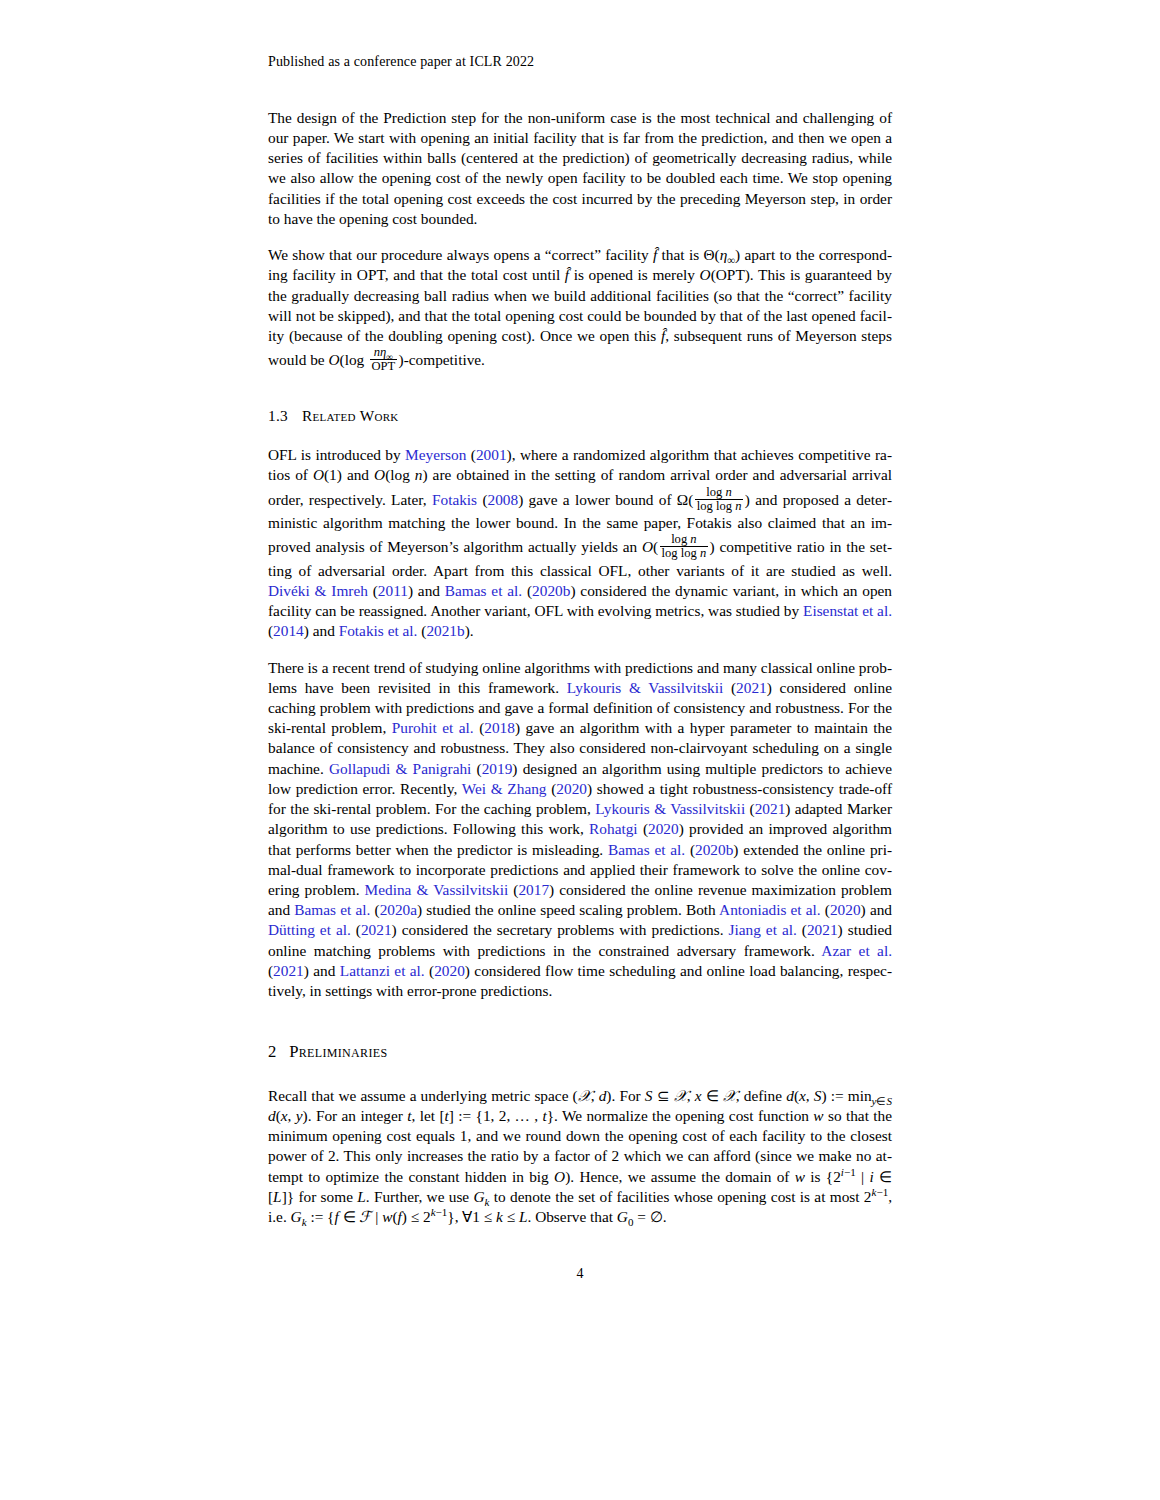Published as a conference paper at ICLR 2022
The design of the Prediction step for the non-uniform case is the most technical and challenging of our paper. We start with opening an initial facility that is far from the prediction, and then we open a series of facilities within balls (centered at the prediction) of geometrically decreasing radius, while we also allow the opening cost of the newly open facility to be doubled each time. We stop opening facilities if the total opening cost exceeds the cost incurred by the preceding Meyerson step, in order to have the opening cost bounded.
We show that our procedure always opens a “correct” facility f̂ that is Θ(η∞) apart to the corresponding facility in OPT, and that the total cost until f̂ is opened is merely O(OPT). This is guaranteed by the gradually decreasing ball radius when we build additional facilities (so that the “correct” facility will not be skipped), and that the total opening cost could be bounded by that of the last opened facility (because of the doubling opening cost). Once we open this f̂, subsequent runs of Meyerson steps would be O(log nη∞OPT)-competitive.
1.3 Related Work
OFL is introduced by Meyerson (2001), where a randomized algorithm that achieves competitive ratios of O(1) and O(log n) are obtained in the setting of random arrival order and adversarial arrival order, respectively. Later, Fotakis (2008) gave a lower bound of Ω(log n log log n) and proposed a deterministic algorithm matching the lower bound. In the same paper, Fotakis also claimed that an improved analysis of Meyerson’s algorithm actually yields an O(log n log log n) competitive ratio in the setting of adversarial order. Apart from this classical OFL, other variants of it are studied as well. Divéki & Imreh (2011) and Bamas et al. (2020b) considered the dynamic variant, in which an open facility can be reassigned. Another variant, OFL with evolving metrics, was studied by Eisenstat et al. (2014) and Fotakis et al. (2021b).
There is a recent trend of studying online algorithms with predictions and many classical online problems have been revisited in this framework. Lykouris & Vassilvitskii (2021) considered online caching problem with predictions and gave a formal definition of consistency and robustness. For the ski-rental problem, Purohit et al. (2018) gave an algorithm with a hyper parameter to maintain the balance of consistency and robustness. They also considered non-clairvoyant scheduling on a single machine. Gollapudi & Panigrahi (2019) designed an algorithm using multiple predictors to achieve low prediction error. Recently, Wei & Zhang (2020) showed a tight robustness-consistency trade-off for the ski-rental problem. For the caching problem, Lykouris & Vassilvitskii (2021) adapted Marker algorithm to use predictions. Following this work, Rohatgi (2020) provided an improved algorithm that performs better when the predictor is misleading. Bamas et al. (2020b) extended the online primal-dual framework to incorporate predictions and applied their framework to solve the online covering problem. Medina & Vassilvitskii (2017) considered the online revenue maximization problem and Bamas et al. (2020a) studied the online speed scaling problem. Both Antoniadis et al. (2020) and Dütting et al. (2021) considered the secretary problems with predictions. Jiang et al. (2021) studied online matching problems with predictions in the constrained adversary framework. Azar et al. (2021) and Lattanzi et al. (2020) considered flow time scheduling and online load balancing, respectively, in settings with error-prone predictions.
2 Preliminaries
Recall that we assume a underlying metric space (𝒳, d). For S ⊆ 𝒳, x ∈ 𝒳, define d(x, S) := miny∈S d(x, y). For an integer t, let [t] := {1, 2, … , t}. We normalize the opening cost function w so that the minimum opening cost equals 1, and we round down the opening cost of each facility to the closest power of 2. This only increases the ratio by a factor of 2 which we can afford (since we make no attempt to optimize the constant hidden in big O). Hence, we assume the domain of w is {2i−1 | i ∈ [L]} for some L. Further, we use Gk to denote the set of facilities whose opening cost is at most 2k−1, i.e. Gk := {f ∈ ℱ | w(f) ≤ 2k−1}, ∀1 ≤ k ≤ L. Observe that G0 = ∅.
4